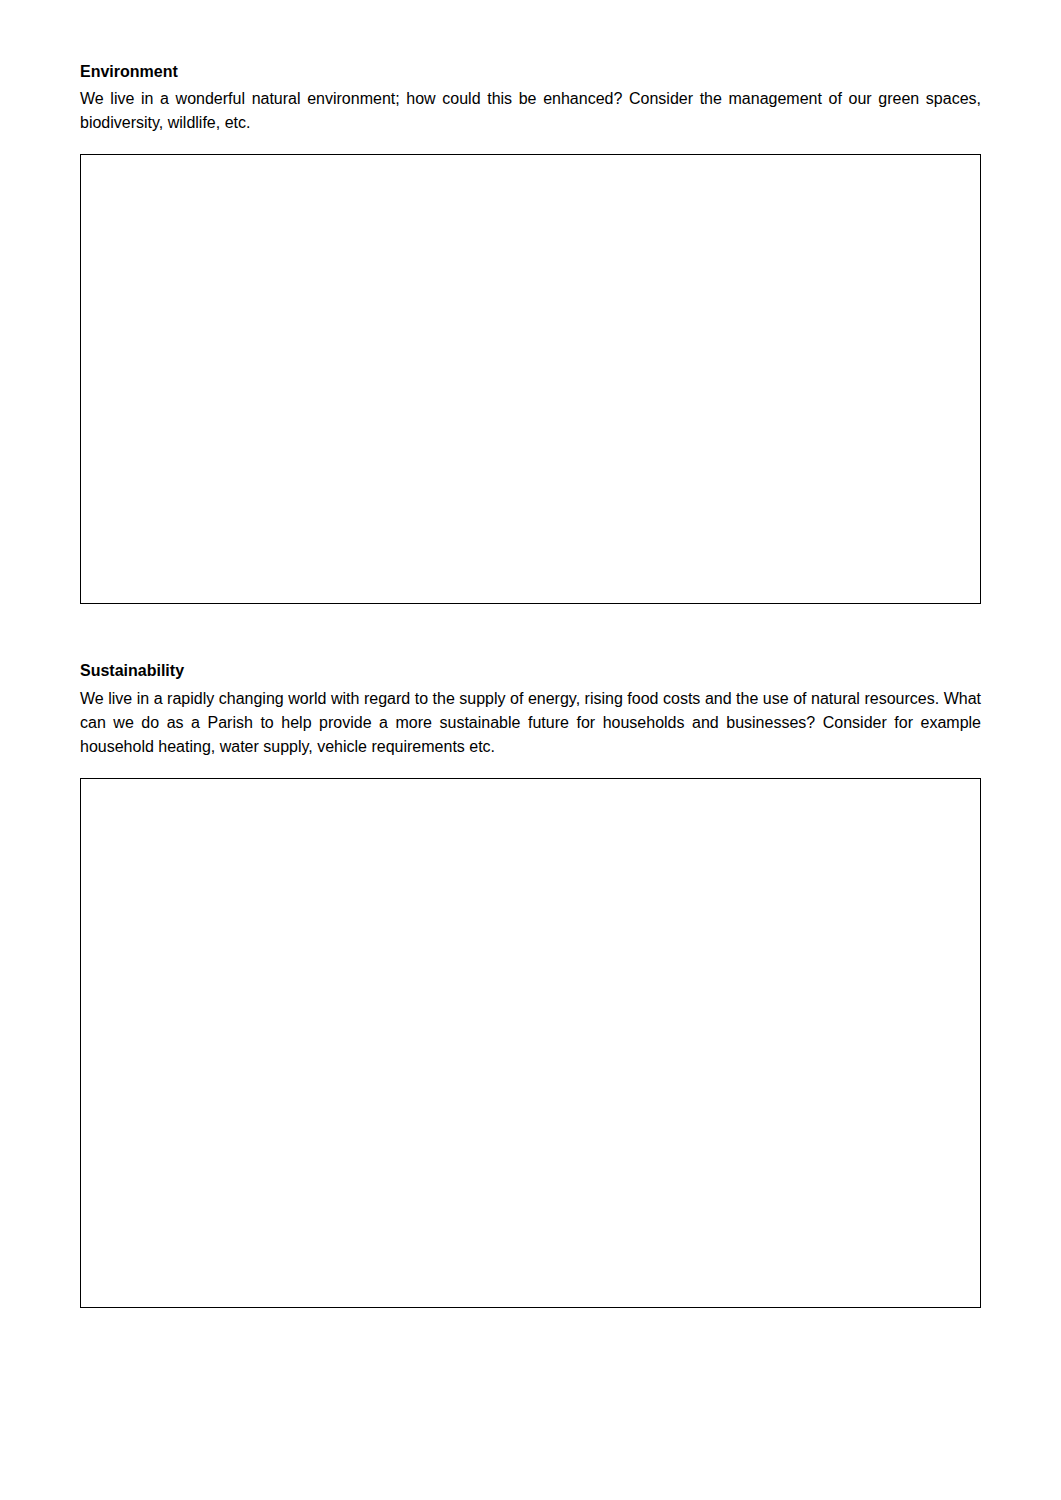Environment
We live in a wonderful natural environment; how could this be enhanced? Consider the management of our green spaces, biodiversity, wildlife, etc.
Sustainability
We live in a rapidly changing world with regard to the supply of energy, rising food costs and the use of natural resources. What can we do as a Parish to help provide a more sustainable future for households and businesses? Consider for example household heating, water supply, vehicle requirements etc.